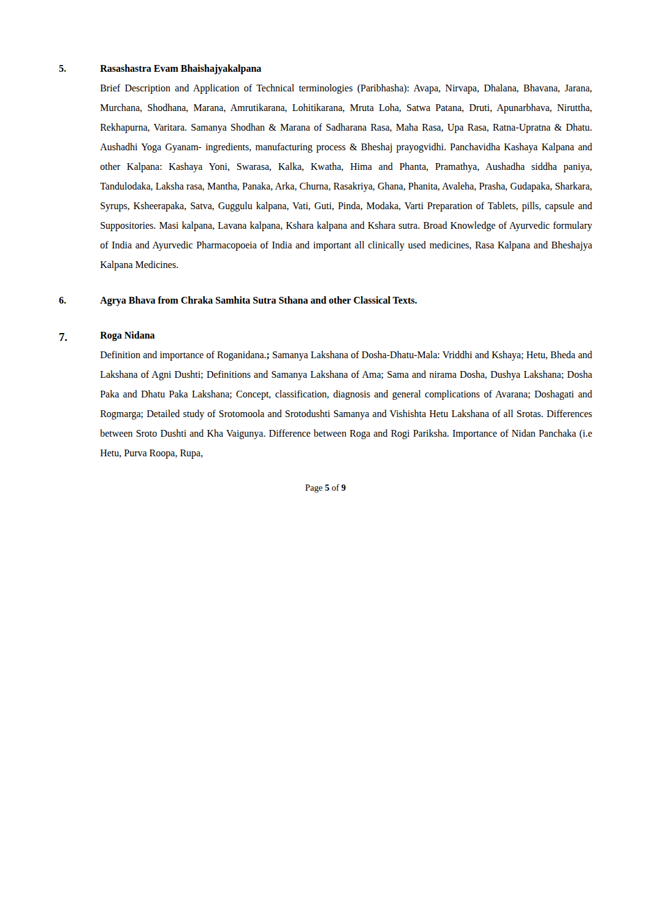5. Rasashastra Evam Bhaishajyakalpana Brief Description and Application of Technical terminologies (Paribhasha): Avapa, Nirvapa, Dhalana, Bhavana, Jarana, Murchana, Shodhana, Marana, Amrutikarana, Lohitikarana, Mruta Loha, Satwa Patana, Druti, Apunarbhava, Niruttha, Rekhapurna, Varitara. Samanya Shodhan & Marana of Sadharana Rasa, Maha Rasa, Upa Rasa, Ratna-Upratna & Dhatu. Aushadhi Yoga Gyanam- ingredients, manufacturing process & Bheshaj prayogvidhi. Panchavidha Kashaya Kalpana and other Kalpana: Kashaya Yoni, Swarasa, Kalka, Kwatha, Hima and Phanta, Pramathya, Aushadha siddha paniya, Tandulodaka, Laksha rasa, Mantha, Panaka, Arka, Churna, Rasakriya, Ghana, Phanita, Avaleha, Prasha, Gudapaka, Sharkara, Syrups, Ksheerapaka, Satva, Guggulu kalpana, Vati, Guti, Pinda, Modaka, Varti Preparation of Tablets, pills, capsule and Suppositories. Masi kalpana, Lavana kalpana, Kshara kalpana and Kshara sutra. Broad Knowledge of Ayurvedic formulary of India and Ayurvedic Pharmacopoeia of India and important all clinically used medicines, Rasa Kalpana and Bheshajya Kalpana Medicines.
6. Agrya Bhava from Chraka Samhita Sutra Sthana and other Classical Texts.
7. Roga Nidana Definition and importance of Roganidana.; Samanya Lakshana of Dosha-Dhatu-Mala: Vriddhi and Kshaya; Hetu, Bheda and Lakshana of Agni Dushti; Definitions and Samanya Lakshana of Ama; Sama and nirama Dosha, Dushya Lakshana; Dosha Paka and Dhatu Paka Lakshana; Concept, classification, diagnosis and general complications of Avarana; Doshagati and Rogmarga; Detailed study of Srotomoola and Srotodushti Samanya and Vishishta Hetu Lakshana of all Srotas. Differences between Sroto Dushti and Kha Vaigunya. Difference between Roga and Rogi Pariksha. Importance of Nidan Panchaka (i.e Hetu, Purva Roopa, Rupa,
Page 5 of 9